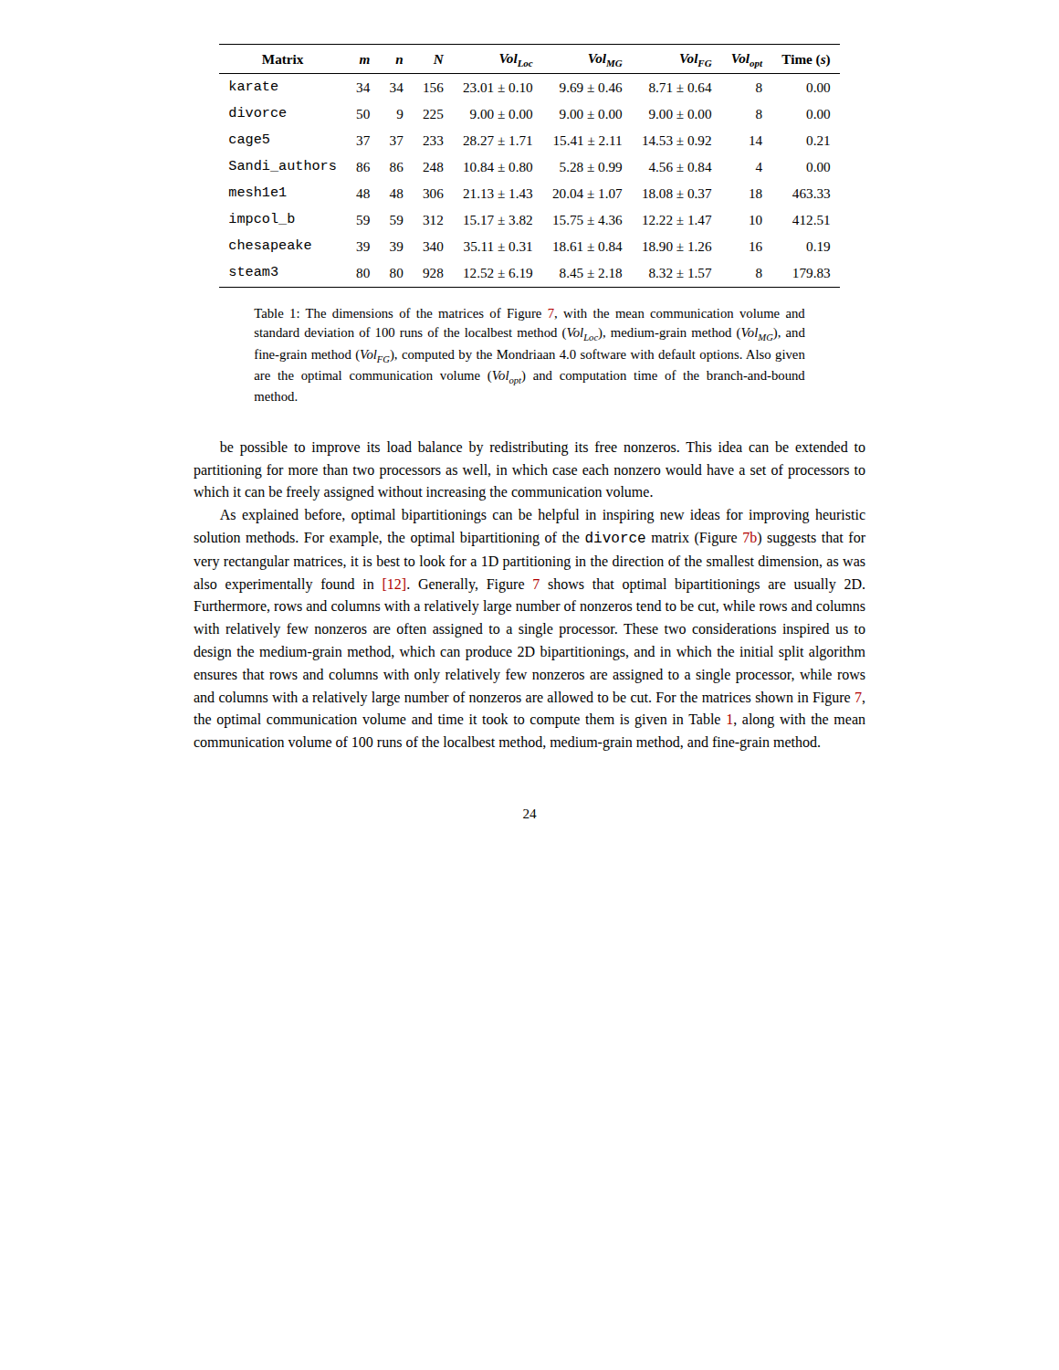| Matrix | m | n | N | Vol Loc | Vol MG | Vol FG | Vol opt | Time ( s ) |
| --- | --- | --- | --- | --- | --- | --- | --- | --- |
| karate | 34 | 34 | 156 | 23.01 ± 0.10 | 9.69 ± 0.46 | 8.71 ± 0.64 | 8 | 0.00 |
| divorce | 50 | 9 | 225 | 9.00 ± 0.00 | 9.00 ± 0.00 | 9.00 ± 0.00 | 8 | 0.00 |
| cage5 | 37 | 37 | 233 | 28.27 ± 1.71 | 15.41 ± 2.11 | 14.53 ± 0.92 | 14 | 0.21 |
| Sandi_authors | 86 | 86 | 248 | 10.84 ± 0.80 | 5.28 ± 0.99 | 4.56 ± 0.84 | 4 | 0.00 |
| mesh1e1 | 48 | 48 | 306 | 21.13 ± 1.43 | 20.04 ± 1.07 | 18.08 ± 0.37 | 18 | 463.33 |
| impcol_b | 59 | 59 | 312 | 15.17 ± 3.82 | 15.75 ± 4.36 | 12.22 ± 1.47 | 10 | 412.51 |
| chesapeake | 39 | 39 | 340 | 35.11 ± 0.31 | 18.61 ± 0.84 | 18.90 ± 1.26 | 16 | 0.19 |
| steam3 | 80 | 80 | 928 | 12.52 ± 6.19 | 8.45 ± 2.18 | 8.32 ± 1.57 | 8 | 179.83 |
Table 1: The dimensions of the matrices of Figure 7, with the mean communication volume and standard deviation of 100 runs of the localbest method (VolLoc), medium-grain method (VolMG), and fine-grain method (VolFG), computed by the Mondriaan 4.0 software with default options. Also given are the optimal communication volume (Volopt) and computation time of the branch-and-bound method.
be possible to improve its load balance by redistributing its free nonzeros. This idea can be extended to partitioning for more than two processors as well, in which case each nonzero would have a set of processors to which it can be freely assigned without increasing the communication volume.
As explained before, optimal bipartitionings can be helpful in inspiring new ideas for improving heuristic solution methods. For example, the optimal bipartitioning of the divorce matrix (Figure 7b) suggests that for very rectangular matrices, it is best to look for a 1D partitioning in the direction of the smallest dimension, as was also experimentally found in [12]. Generally, Figure 7 shows that optimal bipartitionings are usually 2D. Furthermore, rows and columns with a relatively large number of nonzeros tend to be cut, while rows and columns with relatively few nonzeros are often assigned to a single processor. These two considerations inspired us to design the medium-grain method, which can produce 2D bipartitionings, and in which the initial split algorithm ensures that rows and columns with only relatively few nonzeros are assigned to a single processor, while rows and columns with a relatively large number of nonzeros are allowed to be cut. For the matrices shown in Figure 7, the optimal communication volume and time it took to compute them is given in Table 1, along with the mean communication volume of 100 runs of the localbest method, medium-grain method, and fine-grain method.
24